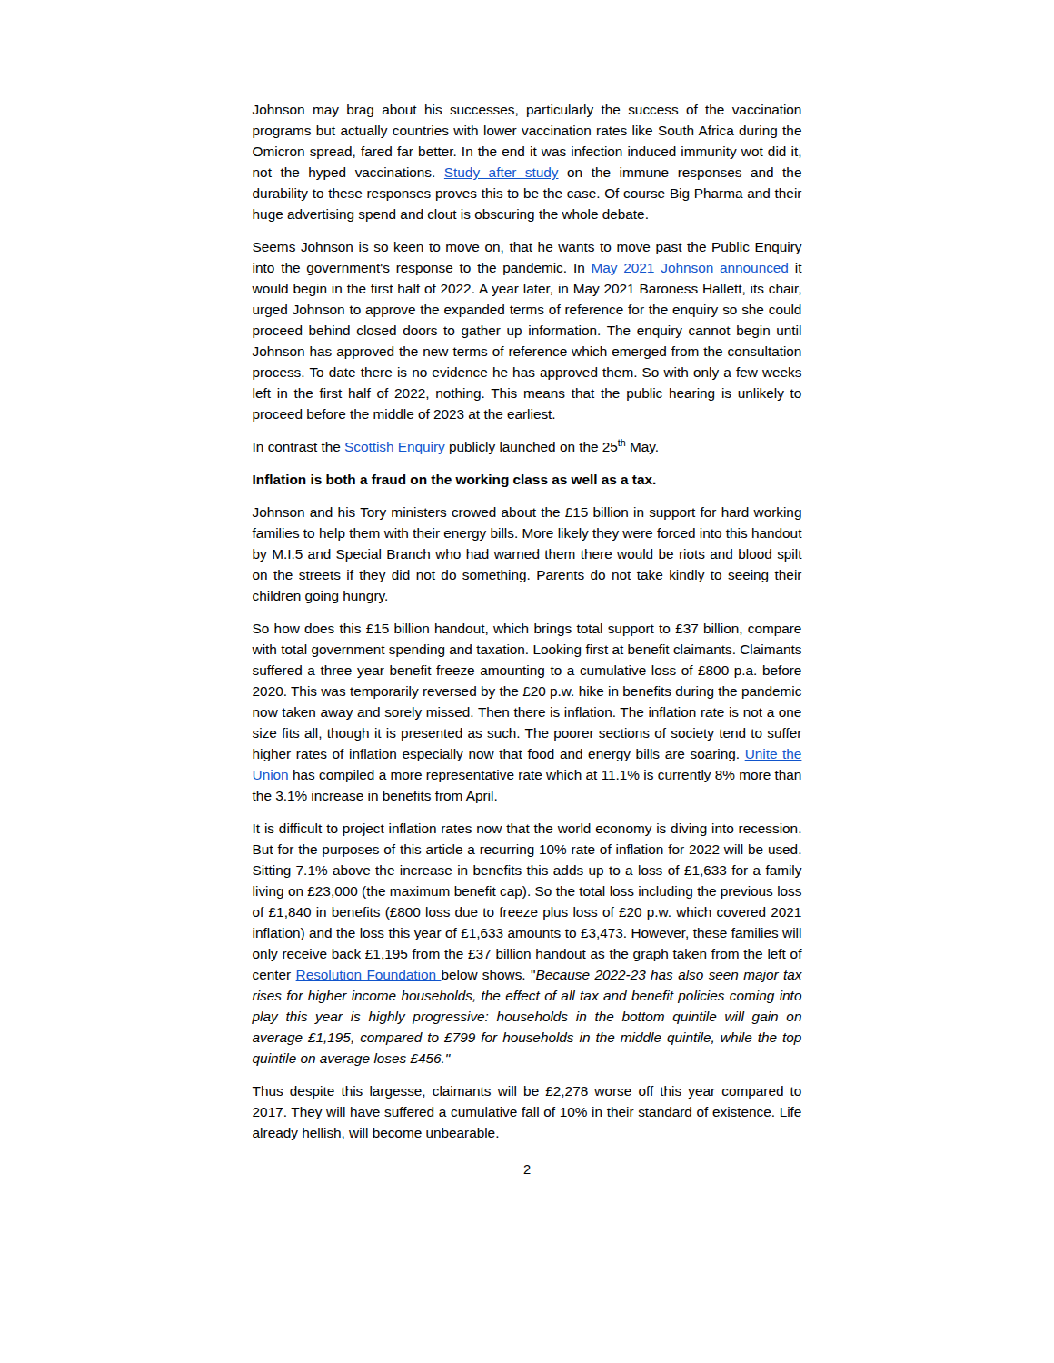Johnson may brag about his successes, particularly the success of the vaccination programs but actually countries with lower vaccination rates like South Africa during the Omicron spread, fared far better. In the end it was infection induced immunity wot did it, not the hyped vaccinations. Study after study on the immune responses and the durability to these responses proves this to be the case. Of course Big Pharma and their huge advertising spend and clout is obscuring the whole debate.
Seems Johnson is so keen to move on, that he wants to move past the Public Enquiry into the government's response to the pandemic. In May 2021 Johnson announced it would begin in the first half of 2022. A year later, in May 2021 Baroness Hallett, its chair, urged Johnson to approve the expanded terms of reference for the enquiry so she could proceed behind closed doors to gather up information. The enquiry cannot begin until Johnson has approved the new terms of reference which emerged from the consultation process. To date there is no evidence he has approved them. So with only a few weeks left in the first half of 2022, nothing. This means that the public hearing is unlikely to proceed before the middle of 2023 at the earliest.
In contrast the Scottish Enquiry publicly launched on the 25th May.
Inflation is both a fraud on the working class as well as a tax.
Johnson and his Tory ministers crowed about the £15 billion in support for hard working families to help them with their energy bills. More likely they were forced into this handout by M.I.5 and Special Branch who had warned them there would be riots and blood spilt on the streets if they did not do something. Parents do not take kindly to seeing their children going hungry.
So how does this £15 billion handout, which brings total support to £37 billion, compare with total government spending and taxation. Looking first at benefit claimants. Claimants suffered a three year benefit freeze amounting to a cumulative loss of £800 p.a. before 2020. This was temporarily reversed by the £20 p.w. hike in benefits during the pandemic now taken away and sorely missed. Then there is inflation. The inflation rate is not a one size fits all, though it is presented as such. The poorer sections of society tend to suffer higher rates of inflation especially now that food and energy bills are soaring. Unite the Union has compiled a more representative rate which at 11.1% is currently 8% more than the 3.1% increase in benefits from April.
It is difficult to project inflation rates now that the world economy is diving into recession. But for the purposes of this article a recurring 10% rate of inflation for 2022 will be used. Sitting 7.1% above the increase in benefits this adds up to a loss of £1,633 for a family living on £23,000 (the maximum benefit cap). So the total loss including the previous loss of £1,840 in benefits (£800 loss due to freeze plus loss of £20 p.w. which covered 2021 inflation) and the loss this year of £1,633 amounts to £3,473. However, these families will only receive back £1,195 from the £37 billion handout as the graph taken from the left of center Resolution Foundation below shows. "Because 2022-23 has also seen major tax rises for higher income households, the effect of all tax and benefit policies coming into play this year is highly progressive: households in the bottom quintile will gain on average £1,195, compared to £799 for households in the middle quintile, while the top quintile on average loses £456."
Thus despite this largesse, claimants will be £2,278 worse off this year compared to 2017. They will have suffered a cumulative fall of 10% in their standard of existence. Life already hellish, will become unbearable.
2